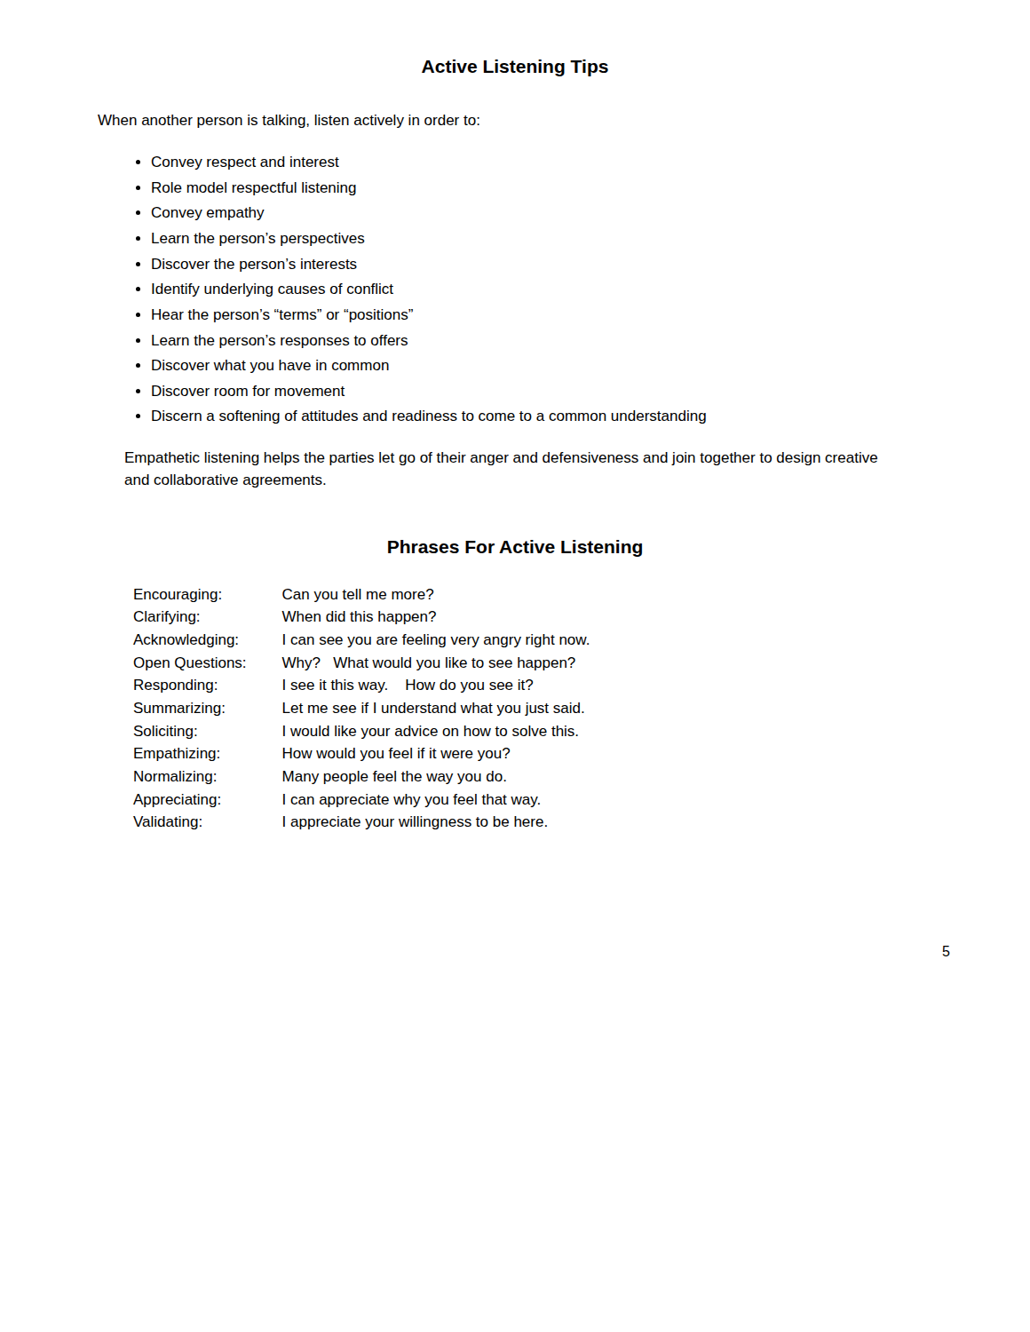Active Listening Tips
When another person is talking, listen actively in order to:
Convey respect and interest
Role model respectful listening
Convey empathy
Learn the person’s perspectives
Discover the person’s interests
Identify underlying causes of conflict
Hear the person’s “terms” or “positions”
Learn the person’s responses to offers
Discover what you have in common
Discover room for movement
Discern a softening of attitudes and readiness to come to a common understanding
Empathetic listening helps the parties let go of their anger and defensiveness and join together to design creative and collaborative agreements.
Phrases For Active Listening
| Encouraging: | Can you tell me more? |
| Clarifying: | When did this happen? |
| Acknowledging: | I can see you are feeling very angry right now. |
| Open Questions: | Why? What would you like to see happen? |
| Responding: | I see it this way. How do you see it? |
| Summarizing: | Let me see if I understand what you just said. |
| Soliciting: | I would like your advice on how to solve this. |
| Empathizing: | How would you feel if it were you? |
| Normalizing: | Many people feel the way you do. |
| Appreciating: | I can appreciate why you feel that way. |
| Validating: | I appreciate your willingness to be here. |
5